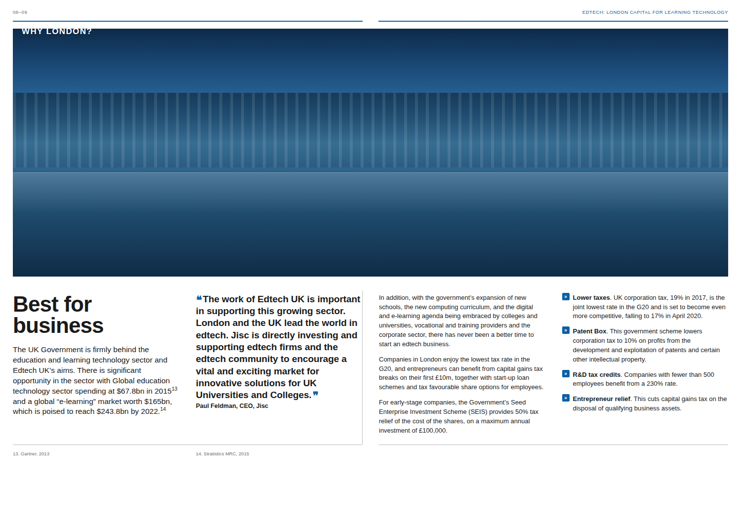08–09
Edtech: London capital for learning technology
Why London?
Best for
business
The UK Government is firmly behind the education and learning technology sector and Edtech UK’s aims. There is significant opportunity in the sector with Global education technology sector spending at $67.8bn in 201513 and a global “e-learning” market worth $165bn, which is poised to reach $243.8bn by 2022.14
❝The work of Edtech UK is important in supporting this growing sector. London and the UK lead the world in edtech. Jisc is directly investing and supporting edtech firms and the edtech community to encourage a vital and exciting market for innovative solutions for UK Universities and Colleges.❞
Paul Feldman, CEO, Jisc
In addition, with the government’s expansion of new schools, the new computing curriculum, and the digital and e-learning agenda being embraced by colleges and universities, vocational and training providers and the corporate sector, there has never been a better time to start an edtech business.
Companies in London enjoy the lowest tax rate in the G20, and entrepreneurs can benefit from capital gains tax breaks on their first £10m, together with start-up loan schemes and tax favourable share options for employees.
For early-stage companies, the Government’s Seed Enterprise Investment Scheme (SEIS) provides 50% tax relief of the cost of the shares, on a maximum annual investment of £100,000.
Lower taxes. UK corporation tax, 19% in 2017, is the joint lowest rate in the G20 and is set to become even more competitive, falling to 17% in April 2020.
Patent Box. This government scheme lowers corporation tax to 10% on profits from the development and exploitation of patents and certain other intellectual property.
R&D tax credits. Companies with fewer than 500 employees benefit from a 230% rate.
Entrepreneur relief. This cuts capital gains tax on the disposal of qualifying business assets.
13. Gartner, 2013
14. Stratistics MRC, 2015